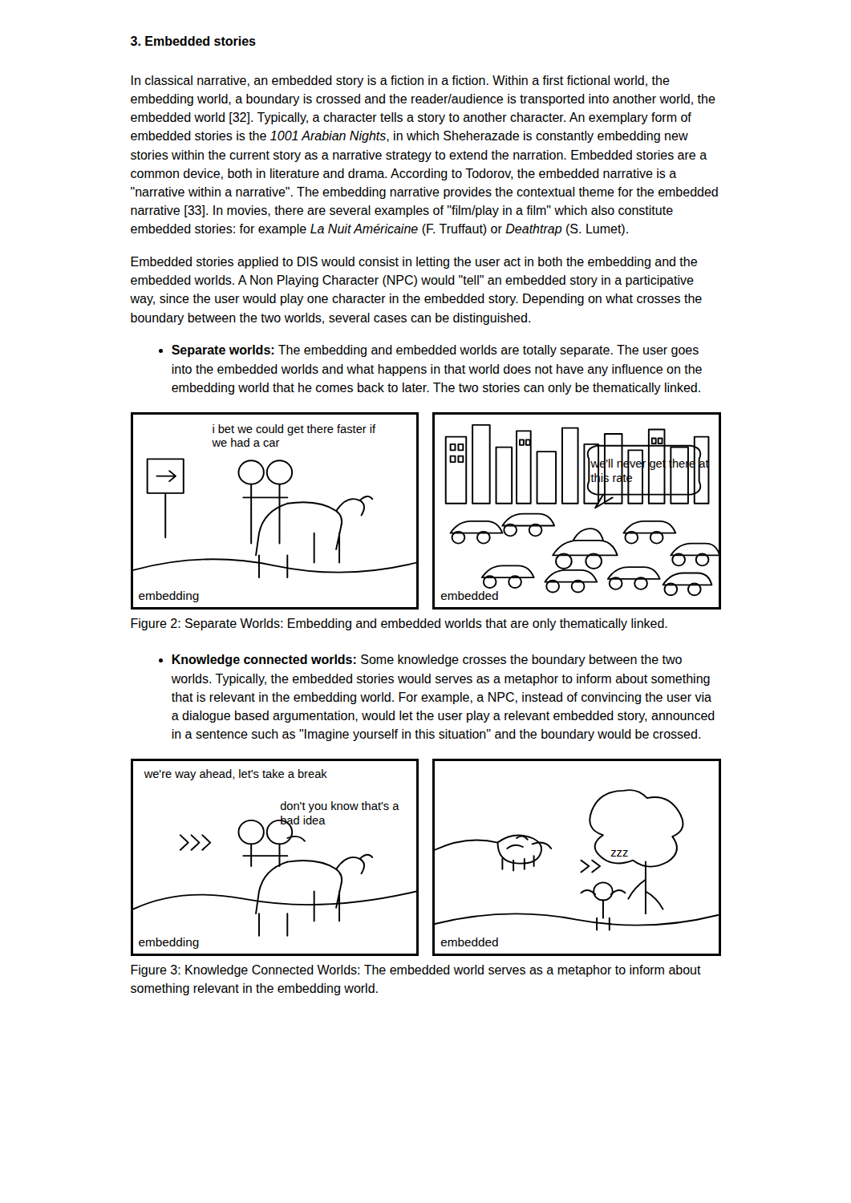3. Embedded stories
In classical narrative, an embedded story is a fiction in a fiction. Within a first fictional world, the embedding world, a boundary is crossed and the reader/audience is transported into another world, the embedded world [32]. Typically, a character tells a story to another character. An exemplary form of embedded stories is the 1001 Arabian Nights, in which Sheherazade is constantly embedding new stories within the current story as a narrative strategy to extend the narration. Embedded stories are a common device, both in literature and drama. According to Todorov, the embedded narrative is a "narrative within a narrative". The embedding narrative provides the contextual theme for the embedded narrative [33]. In movies, there are several examples of "film/play in a film" which also constitute embedded stories: for example La Nuit Américaine (F. Truffaut) or Deathtrap (S. Lumet).
Embedded stories applied to DIS would consist in letting the user act in both the embedding and the embedded worlds. A Non Playing Character (NPC) would "tell" an embedded story in a participative way, since the user would play one character in the embedded story. Depending on what crosses the boundary between the two worlds, several cases can be distinguished.
Separate worlds: The embedding and embedded worlds are totally separate. The user goes into the embedded worlds and what happens in that world does not have any influence on the embedding world that he comes back to later. The two stories can only be thematically linked.
i bet we could get there faster if we had a car
embedding
we'll never get there at this rate
embedded
Figure 2: Separate Worlds: Embedding and embedded worlds that are only thematically linked.
Knowledge connected worlds: Some knowledge crosses the boundary between the two worlds. Typically, the embedded stories would serves as a metaphor to inform about something that is relevant in the embedding world. For example, a NPC, instead of convincing the user via a dialogue based argumentation, would let the user play a relevant embedded story, announced in a sentence such as "Imagine yourself in this situation" and the boundary would be crossed.
we're way ahead, let's take a break
don't you know that's a bad idea
embedding
zzz
embedded
Figure 3: Knowledge Connected Worlds: The embedded world serves as a metaphor to inform about something relevant in the embedding world.